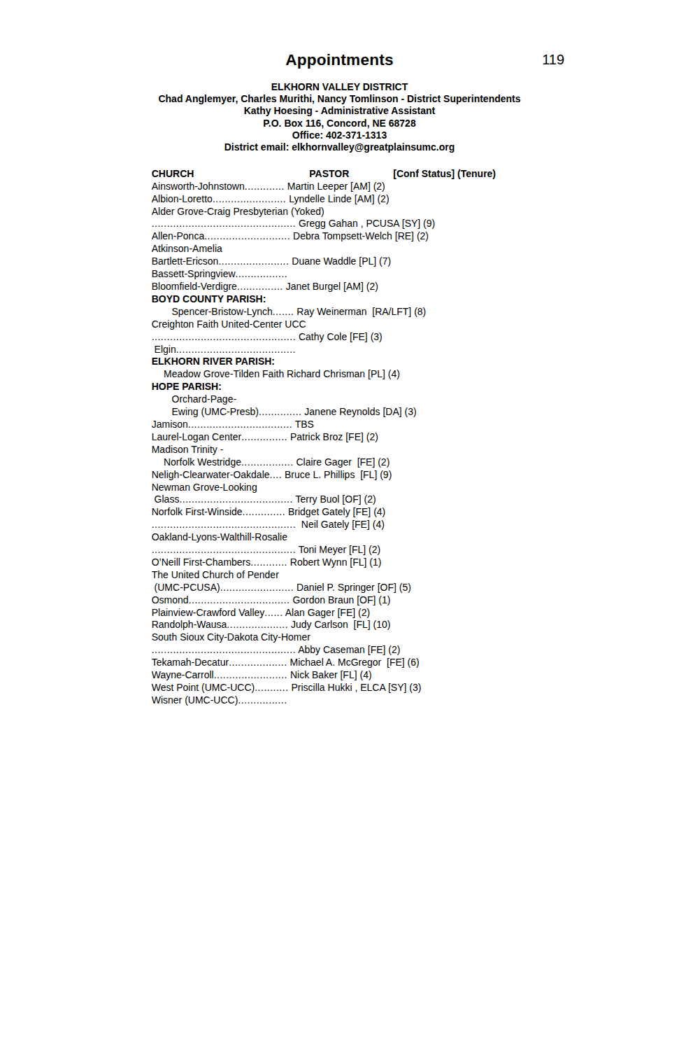Appointments
119
ELKHORN VALLEY DISTRICT
Chad Anglemyer, Charles Murithi, Nancy Tomlinson - District Superintendents
Kathy Hoesing - Administrative Assistant
P.O. Box 116, Concord, NE 68728
Office: 402-371-1313
District email: elkhornvalley@greatplainsumc.org
CHURCH PASTOR [Conf Status] (Tenure)
Ainsworth-Johnstown............. Martin Leeper [AM] (2)
Albion-Loretto........................ Lyndelle Linde [AM] (2)
Alder Grove-Craig Presbyterian (Yoked)
............................................... Gregg Gahan , PCUSA [SY] (9)
Allen-Ponca............................ Debra Tompsett-Welch [RE] (2)
Atkinson-Amelia
Bartlett-Ericson....................... Duane Waddle [PL] (7)
Bassett-Springview.................
Bloomfield-Verdigre............... Janet Burgel [AM] (2)
BOYD COUNTY PARISH:
Spencer-Bristow-Lynch....... Ray Weinerman [RA/LFT] (8)
Creighton Faith United-Center UCC
............................................... Cathy Cole [FE] (3)
Elgin.......................................
ELKHORN RIVER PARISH:
Meadow Grove-Tilden Faith Richard Chrisman [PL] (4)
HOPE PARISH:
Orchard-Page-
Ewing (UMC-Presb).............. Janene Reynolds [DA] (3)
Jamison.................................. TBS
Laurel-Logan Center............... Patrick Broz [FE] (2)
Madison Trinity -
Norfolk Westridge................. Claire Gager [FE] (2)
Neligh-Clearwater-Oakdale.... Bruce L. Phillips [FL] (9)
Newman Grove-Looking
Glass..................................... Terry Buol [OF] (2)
Norfolk First-Winside.............. Bridget Gately [FE] (4)
............................................... Neil Gately [FE] (4)
Oakland-Lyons-Walthill-Rosalie
............................................... Toni Meyer [FL] (2)
O’Neill First-Chambers............ Robert Wynn [FL] (1)
The United Church of Pender
(UMC-PCUSA)........................ Daniel P. Springer [OF] (5)
Osmond................................. Gordon Braun [OF] (1)
Plainview-Crawford Valley...... Alan Gager [FE] (2)
Randolph-Wausa.................... Judy Carlson [FL] (10)
South Sioux City-Dakota City-Homer
............................................... Abby Caseman [FE] (2)
Tekamah-Decatur................... Michael A. McGregor [FE] (6)
Wayne-Carroll........................ Nick Baker [FL] (4)
West Point (UMC-UCC)........... Priscilla Hukki , ELCA [SY] (3)
Wisner (UMC-UCC)................